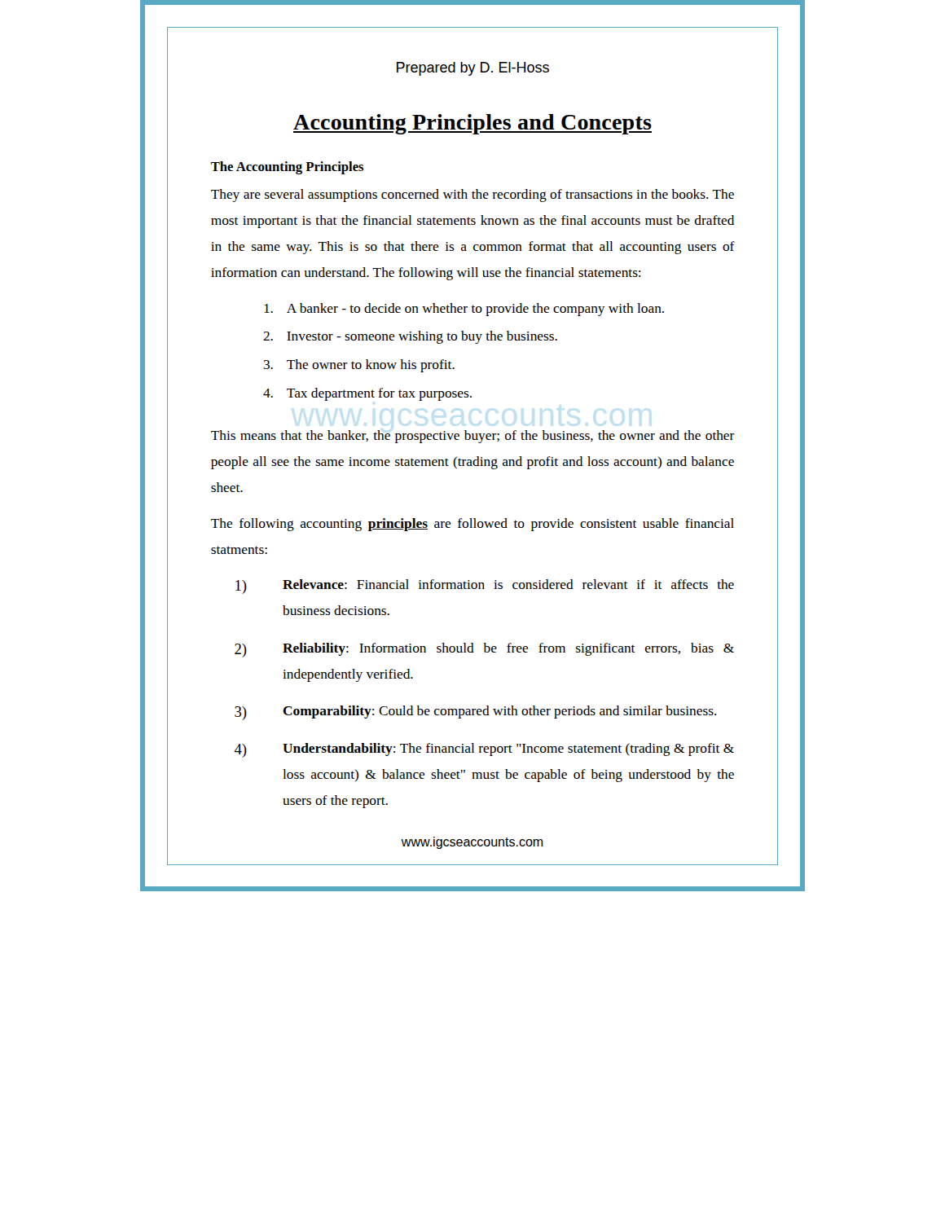www.igcseaccounts.com
Prepared by D. El-Hoss
Accounting Principles and Concepts
The Accounting Principles
They are several assumptions concerned with the recording of transactions in the books. The most important is that the financial statements known as the final accounts must be drafted in the same way. This is so that there is a common format that all accounting users of information can understand. The following will use the financial statements:
A banker - to decide on whether to provide the company with loan.
Investor - someone wishing to buy the business.
The owner to know his profit.
Tax department for tax purposes.
This means that the banker, the prospective buyer; of the business, the owner and the other people all see the same income statement (trading and profit and loss account) and balance sheet.
The following accounting principles are followed to provide consistent usable financial statments:
1) Relevance: Financial information is considered relevant if it affects the business decisions.
2) Reliability: Information should be free from significant errors, bias & independently verified.
3) Comparability: Could be compared with other periods and similar business.
4) Understandability: The financial report "Income statement (trading & profit & loss account) & balance sheet" must be capable of being understood by the users of the report.
www.igcseaccounts.com